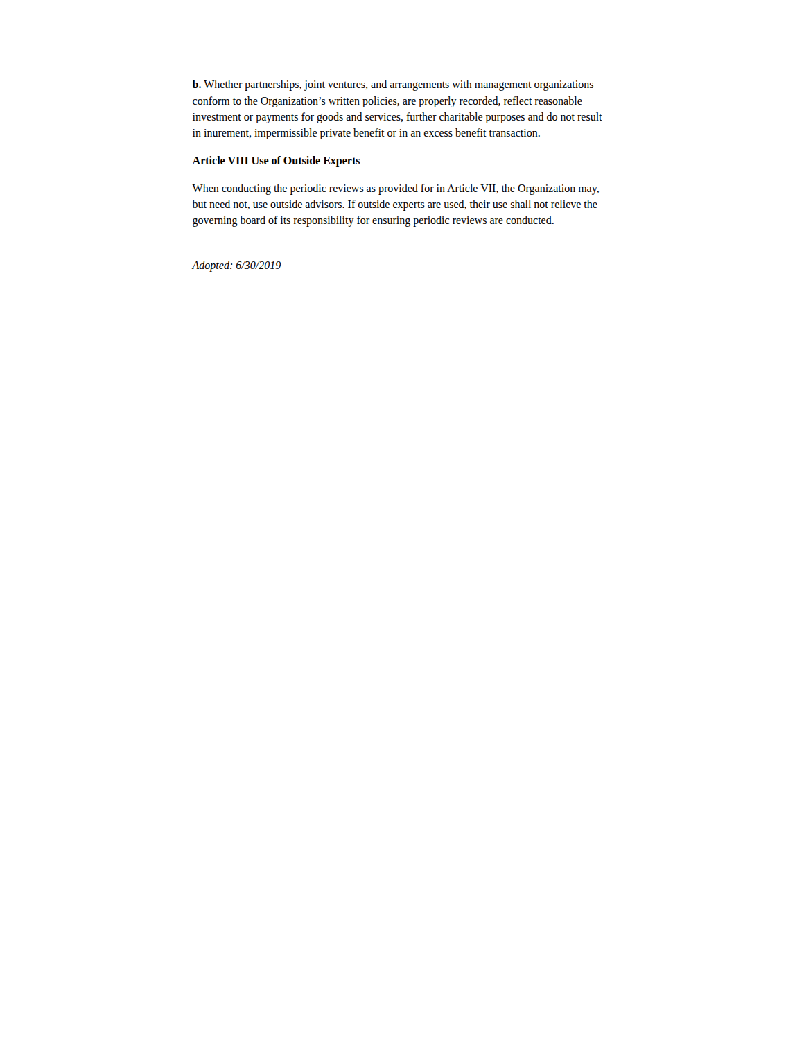b. Whether partnerships, joint ventures, and arrangements with management organizations conform to the Organization’s written policies, are properly recorded, reflect reasonable investment or payments for goods and services, further charitable purposes and do not result in inurement, impermissible private benefit or in an excess benefit transaction.
Article VIII Use of Outside Experts
When conducting the periodic reviews as provided for in Article VII, the Organization may, but need not, use outside advisors. If outside experts are used, their use shall not relieve the governing board of its responsibility for ensuring periodic reviews are conducted.
Adopted: 6/30/2019